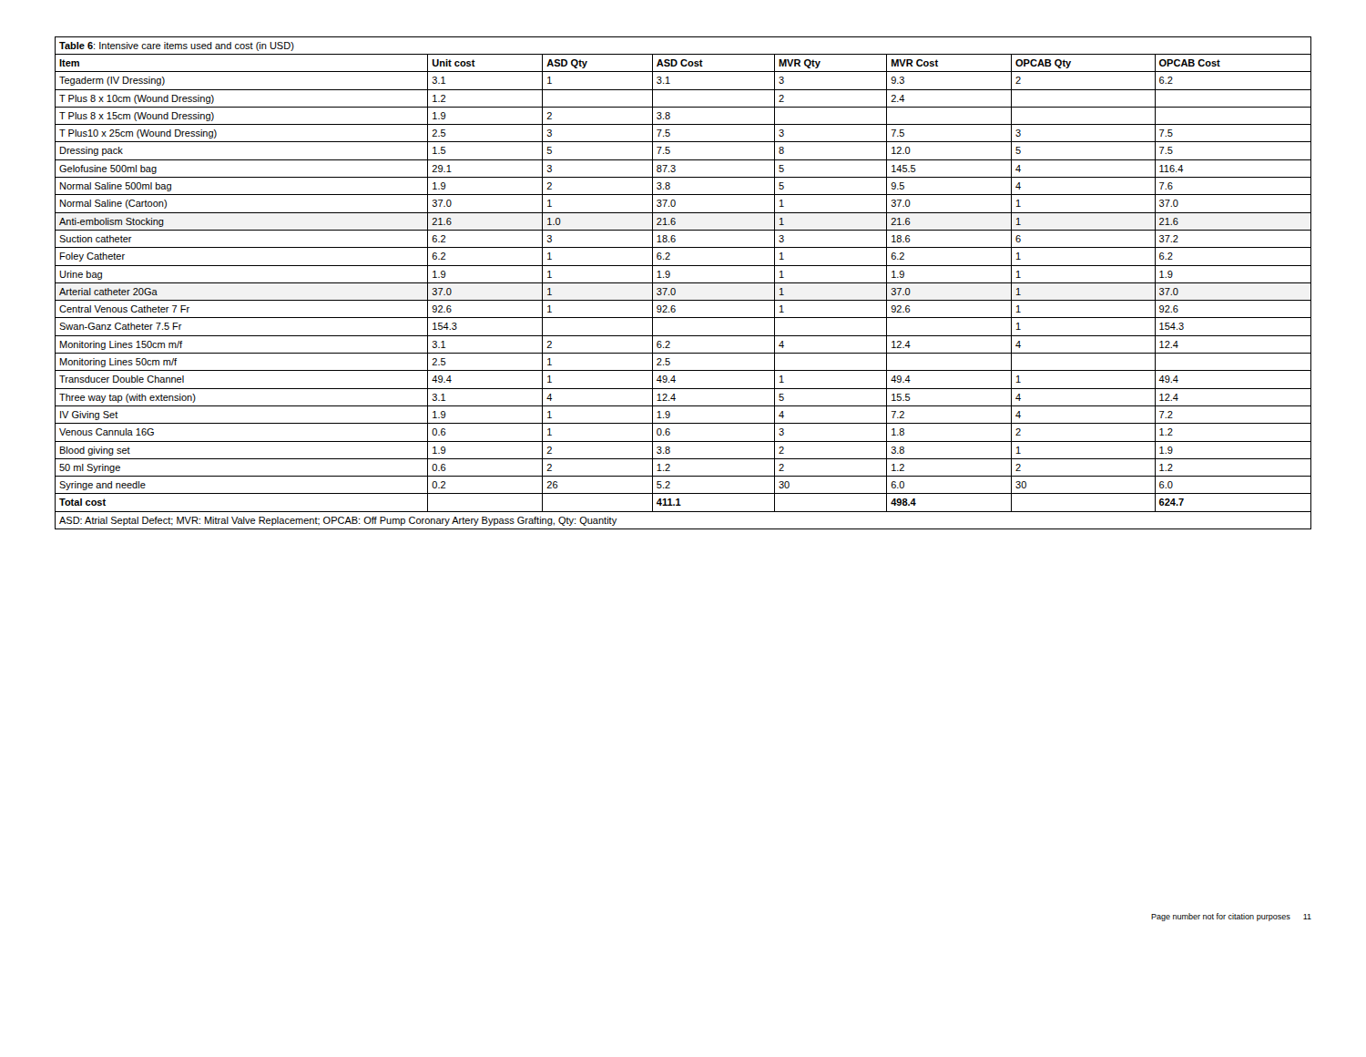Table 6 : Intensive care items used and cost (in USD)
| Item | Unit cost | ASD Qty | ASD Cost | MVR Qty | MVR Cost | OPCAB Qty | OPCAB Cost |
| --- | --- | --- | --- | --- | --- | --- | --- |
| Tegaderm (IV Dressing) | 3.1 | 1 | 3.1 | 3 | 9.3 | 2 | 6.2 |
| T Plus 8 x 10cm (Wound Dressing) | 1.2 | | | 2 | 2.4 | | |
| T Plus 8 x 15cm (Wound Dressing) | 1.9 | 2 | 3.8 | | | | |
| T Plus10 x 25cm (Wound Dressing) | 2.5 | 3 | 7.5 | 3 | 7.5 | 3 | 7.5 |
| Dressing pack | 1.5 | 5 | 7.5 | 8 | 12.0 | 5 | 7.5 |
| Gelofusine 500ml bag | 29.1 | 3 | 87.3 | 5 | 145.5 | 4 | 116.4 |
| Normal Saline 500ml bag | 1.9 | 2 | 3.8 | 5 | 9.5 | 4 | 7.6 |
| Normal Saline (Cartoon) | 37.0 | 1 | 37.0 | 1 | 37.0 | 1 | 37.0 |
| Anti-embolism Stocking | 21.6 | 1.0 | 21.6 | 1 | 21.6 | 1 | 21.6 |
| Suction catheter | 6.2 | 3 | 18.6 | 3 | 18.6 | 6 | 37.2 |
| Foley Catheter | 6.2 | 1 | 6.2 | 1 | 6.2 | 1 | 6.2 |
| Urine bag | 1.9 | 1 | 1.9 | 1 | 1.9 | 1 | 1.9 |
| Arterial catheter 20Ga | 37.0 | 1 | 37.0 | 1 | 37.0 | 1 | 37.0 |
| Central Venous Catheter 7 Fr | 92.6 | 1 | 92.6 | 1 | 92.6 | 1 | 92.6 |
| Swan-Ganz Catheter 7.5 Fr | 154.3 | | | | | 1 | 154.3 |
| Monitoring Lines 150cm m/f | 3.1 | 2 | 6.2 | 4 | 12.4 | 4 | 12.4 |
| Monitoring Lines 50cm m/f | 2.5 | 1 | 2.5 | | | | |
| Transducer Double Channel | 49.4 | 1 | 49.4 | 1 | 49.4 | 1 | 49.4 |
| Three way tap (with extension) | 3.1 | 4 | 12.4 | 5 | 15.5 | 4 | 12.4 |
| IV Giving Set | 1.9 | 1 | 1.9 | 4 | 7.2 | 4 | 7.2 |
| Venous Cannula 16G | 0.6 | 1 | 0.6 | 3 | 1.8 | 2 | 1.2 |
| Blood giving set | 1.9 | 2 | 3.8 | 2 | 3.8 | 1 | 1.9 |
| 50 ml Syringe | 0.6 | 2 | 1.2 | 2 | 1.2 | 2 | 1.2 |
| Syringe and needle | 0.2 | 26 | 5.2 | 30 | 6.0 | 30 | 6.0 |
| Total cost | | | 411.1 | | 498.4 | | 624.7 |
| ASD: Atrial Septal Defect; MVR: Mitral Valve Replacement; OPCAB: Off Pump Coronary Artery Bypass Grafting, Qty: Quantity |
Page number not for citation purposes11